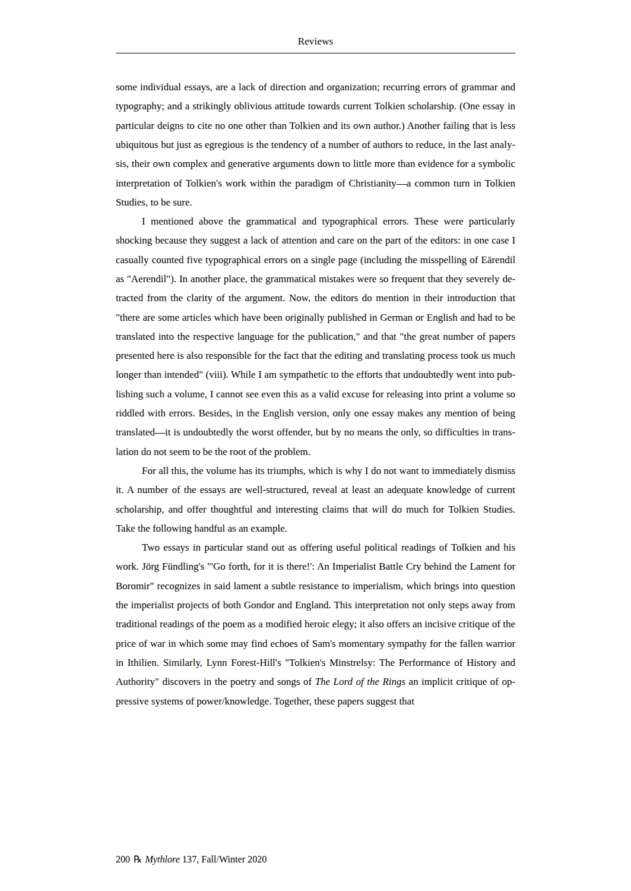Reviews
some individual essays, are a lack of direction and organization; recurring errors of grammar and typography; and a strikingly oblivious attitude towards current Tolkien scholarship. (One essay in particular deigns to cite no one other than Tolkien and its own author.) Another failing that is less ubiquitous but just as egregious is the tendency of a number of authors to reduce, in the last analysis, their own complex and generative arguments down to little more than evidence for a symbolic interpretation of Tolkien's work within the paradigm of Christianity—a common turn in Tolkien Studies, to be sure.
I mentioned above the grammatical and typographical errors. These were particularly shocking because they suggest a lack of attention and care on the part of the editors: in one case I casually counted five typographical errors on a single page (including the misspelling of Eärendil as "Aerendil"). In another place, the grammatical mistakes were so frequent that they severely detracted from the clarity of the argument. Now, the editors do mention in their introduction that "there are some articles which have been originally published in German or English and had to be translated into the respective language for the publication," and that "the great number of papers presented here is also responsible for the fact that the editing and translating process took us much longer than intended" (viii). While I am sympathetic to the efforts that undoubtedly went into publishing such a volume, I cannot see even this as a valid excuse for releasing into print a volume so riddled with errors. Besides, in the English version, only one essay makes any mention of being translated—it is undoubtedly the worst offender, but by no means the only, so difficulties in translation do not seem to be the root of the problem.
For all this, the volume has its triumphs, which is why I do not want to immediately dismiss it. A number of the essays are well-structured, reveal at least an adequate knowledge of current scholarship, and offer thoughtful and interesting claims that will do much for Tolkien Studies. Take the following handful as an example.
Two essays in particular stand out as offering useful political readings of Tolkien and his work. Jörg Fündling's "'Go forth, for it is there!': An Imperialist Battle Cry behind the Lament for Boromir" recognizes in said lament a subtle resistance to imperialism, which brings into question the imperialist projects of both Gondor and England. This interpretation not only steps away from traditional readings of the poem as a modified heroic elegy; it also offers an incisive critique of the price of war in which some may find echoes of Sam's momentary sympathy for the fallen warrior in Ithilien. Similarly, Lynn Forest-Hill's "Tolkien's Minstrelsy: The Performance of History and Authority" discovers in the poetry and songs of The Lord of the Rings an implicit critique of oppressive systems of power/knowledge. Together, these papers suggest that
200℞Mythlore 137, Fall/Winter 2020